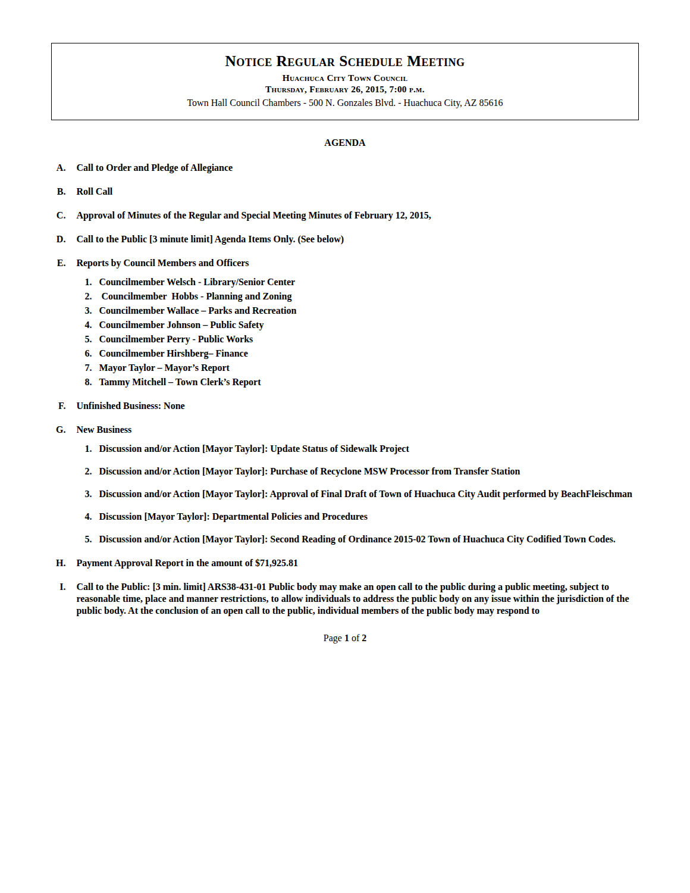Notice Regular Schedule Meeting
Huachuca City Town Council
Thursday, February 26, 2015, 7:00 p.m.
Town Hall Council Chambers - 500 N. Gonzales Blvd. - Huachuca City, AZ 85616
AGENDA
Call to Order and Pledge of Allegiance
Roll Call
Approval of Minutes of the Regular and Special Meeting Minutes of February 12, 2015,
Call to the Public [3 minute limit] Agenda Items Only. (See below)
Reports by Council Members and Officers
Councilmember Welsch - Library/Senior Center
Councilmember Hobbs - Planning and Zoning
Councilmember Wallace – Parks and Recreation
Councilmember Johnson – Public Safety
Councilmember Perry - Public Works
Councilmember Hirshberg– Finance
Mayor Taylor – Mayor’s Report
Tammy Mitchell – Town Clerk’s Report
Unfinished Business: None
New Business
Discussion and/or Action [Mayor Taylor]: Update Status of Sidewalk Project
Discussion and/or Action [Mayor Taylor]: Purchase of Recyclone MSW Processor from Transfer Station
Discussion and/or Action [Mayor Taylor]: Approval of Final Draft of Town of Huachuca City Audit performed by BeachFleischman
Discussion [Mayor Taylor]: Departmental Policies and Procedures
Discussion and/or Action [Mayor Taylor]: Second Reading of Ordinance 2015-02 Town of Huachuca City Codified Town Codes.
Payment Approval Report in the amount of $71,925.81
Call to the Public: [3 min. limit] ARS38-431-01 Public body may make an open call to the public during a public meeting, subject to reasonable time, place and manner restrictions, to allow individuals to address the public body on any issue within the jurisdiction of the public body. At the conclusion of an open call to the public, individual members of the public body may respond to
Page 1 of 2